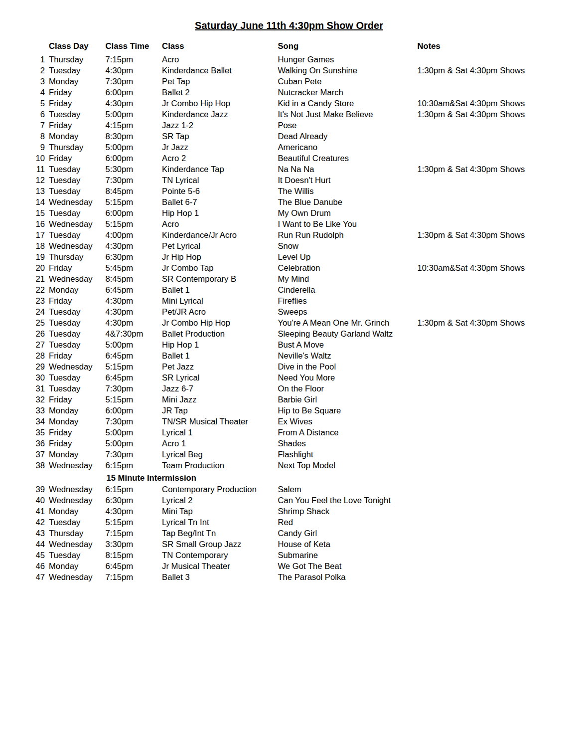Saturday June 11th 4:30pm Show Order
| | Class Day | Class Time | Class | Song | Notes |
| --- | --- | --- | --- | --- | --- |
| 1 | Thursday | 7:15pm | Acro | Hunger Games | |
| 2 | Tuesday | 4:30pm | Kinderdance Ballet | Walking On Sunshine | 1:30pm & Sat 4:30pm Shows |
| 3 | Monday | 7:30pm | Pet Tap | Cuban Pete | |
| 4 | Friday | 6:00pm | Ballet 2 | Nutcracker March | |
| 5 | Friday | 4:30pm | Jr Combo Hip Hop | Kid in a Candy Store | 10:30am&Sat 4:30pm Shows |
| 6 | Tuesday | 5:00pm | Kinderdance Jazz | It's Not Just Make Believe | 1:30pm & Sat 4:30pm Shows |
| 7 | Friday | 4:15pm | Jazz 1-2 | Pose | |
| 8 | Monday | 8:30pm | SR Tap | Dead Already | |
| 9 | Thursday | 5:00pm | Jr Jazz | Americano | |
| 10 | Friday | 6:00pm | Acro 2 | Beautiful Creatures | |
| 11 | Tuesday | 5:30pm | Kinderdance Tap | Na Na Na | 1:30pm & Sat 4:30pm Shows |
| 12 | Tuesday | 7:30pm | TN Lyrical | It Doesn't Hurt | |
| 13 | Tuesday | 8:45pm | Pointe 5-6 | The Willis | |
| 14 | Wednesday | 5:15pm | Ballet 6-7 | The Blue Danube | |
| 15 | Tuesday | 6:00pm | Hip Hop 1 | My Own Drum | |
| 16 | Wednesday | 5:15pm | Acro | I Want to Be Like You | |
| 17 | Tuesday | 4:00pm | Kinderdance/Jr Acro | Run Run Rudolph | 1:30pm & Sat 4:30pm Shows |
| 18 | Wednesday | 4:30pm | Pet Lyrical | Snow | |
| 19 | Thursday | 6:30pm | Jr Hip Hop | Level Up | |
| 20 | Friday | 5:45pm | Jr Combo Tap | Celebration | 10:30am&Sat 4:30pm Shows |
| 21 | Wednesday | 8:45pm | SR Contemporary B | My Mind | |
| 22 | Monday | 6:45pm | Ballet 1 | Cinderella | |
| 23 | Friday | 4:30pm | Mini Lyrical | Fireflies | |
| 24 | Tuesday | 4:30pm | Pet/JR Acro | Sweeps | |
| 25 | Tuesday | 4:30pm | Jr Combo Hip Hop | You're A Mean One Mr. Grinch | 1:30pm & Sat 4:30pm Shows |
| 26 | Tuesday | 4&7:30pm | Ballet Production | Sleeping Beauty Garland Waltz | |
| 27 | Tuesday | 5:00pm | Hip Hop 1 | Bust A Move | |
| 28 | Friday | 6:45pm | Ballet 1 | Neville's Waltz | |
| 29 | Wednesday | 5:15pm | Pet Jazz | Dive in the Pool | |
| 30 | Tuesday | 6:45pm | SR Lyrical | Need You More | |
| 31 | Tuesday | 7:30pm | Jazz 6-7 | On the Floor | |
| 32 | Friday | 5:15pm | Mini Jazz | Barbie Girl | |
| 33 | Monday | 6:00pm | JR Tap | Hip to Be Square | |
| 34 | Monday | 7:30pm | TN/SR Musical Theater | Ex Wives | |
| 35 | Friday | 5:00pm | Lyrical 1 | From A Distance | |
| 36 | Friday | 5:00pm | Acro 1 | Shades | |
| 37 | Monday | 7:30pm | Lyrical Beg | Flashlight | |
| 38 | Wednesday | 6:15pm | Team Production | Next Top Model | |
| 15 Minute Intermission | | |
| 39 | Wednesday | 6:15pm | Contemporary Production | Salem | |
| 40 | Wednesday | 6:30pm | Lyrical 2 | Can You Feel the Love Tonight | |
| 41 | Monday | 4:30pm | Mini Tap | Shrimp Shack | |
| 42 | Tuesday | 5:15pm | Lyrical Tn Int | Red | |
| 43 | Thursday | 7:15pm | Tap Beg/Int Tn | Candy Girl | |
| 44 | Wednesday | 3:30pm | SR Small Group Jazz | House of Keta | |
| 45 | Tuesday | 8:15pm | TN Contemporary | Submarine | |
| 46 | Monday | 6:45pm | Jr Musical Theater | We Got The Beat | |
| 47 | Wednesday | 7:15pm | Ballet 3 | The Parasol Polka | |